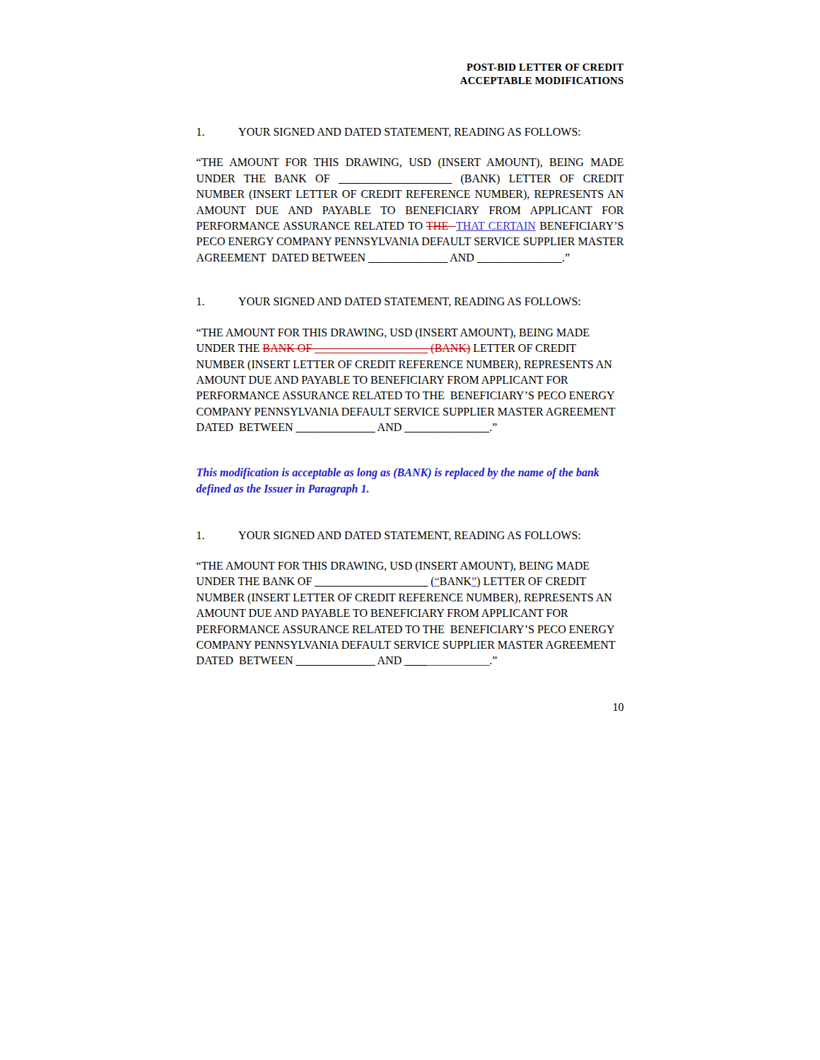POST-BID LETTER OF CREDIT
ACCEPTABLE MODIFICATIONS
1. YOUR SIGNED AND DATED STATEMENT, READING AS FOLLOWS:
“THE AMOUNT FOR THIS DRAWING, USD (INSERT AMOUNT), BEING MADE UNDER THE BANK OF ____________________ (BANK) LETTER OF CREDIT NUMBER (INSERT LETTER OF CREDIT REFERENCE NUMBER), REPRESENTS AN AMOUNT DUE AND PAYABLE TO BENEFICIARY FROM APPLICANT FOR PERFORMANCE ASSURANCE RELATED TO THE THAT CERTAIN BENEFICIARY’S PECO ENERGY COMPANY PENNSYLVANIA DEFAULT SERVICE SUPPLIER MASTER AGREEMENT DATED BETWEEN ______________ AND _______________.”
1. YOUR SIGNED AND DATED STATEMENT, READING AS FOLLOWS:
“THE AMOUNT FOR THIS DRAWING, USD (INSERT AMOUNT), BEING MADE UNDER THE BANK OF ____________________ (BANK) LETTER OF CREDIT NUMBER (INSERT LETTER OF CREDIT REFERENCE NUMBER), REPRESENTS AN AMOUNT DUE AND PAYABLE TO BENEFICIARY FROM APPLICANT FOR PERFORMANCE ASSURANCE RELATED TO THE BENEFICIARY’S PECO ENERGY COMPANY PENNSYLVANIA DEFAULT SERVICE SUPPLIER MASTER AGREEMENT DATED BETWEEN ______________ AND _______________.”
This modification is acceptable as long as (BANK) is replaced by the name of the bank defined as the Issuer in Paragraph 1.
1. YOUR SIGNED AND DATED STATEMENT, READING AS FOLLOWS:
“THE AMOUNT FOR THIS DRAWING, USD (INSERT AMOUNT), BEING MADE UNDER THE BANK OF ____________________ (“BANK”) LETTER OF CREDIT NUMBER (INSERT LETTER OF CREDIT REFERENCE NUMBER), REPRESENTS AN AMOUNT DUE AND PAYABLE TO BENEFICIARY FROM APPLICANT FOR PERFORMANCE ASSURANCE RELATED TO THE BENEFICIARY’S PECO ENERGY COMPANY PENNSYLVANIA DEFAULT SERVICE SUPPLIER MASTER AGREEMENT DATED BETWEEN ______________ AND _______________.”
10